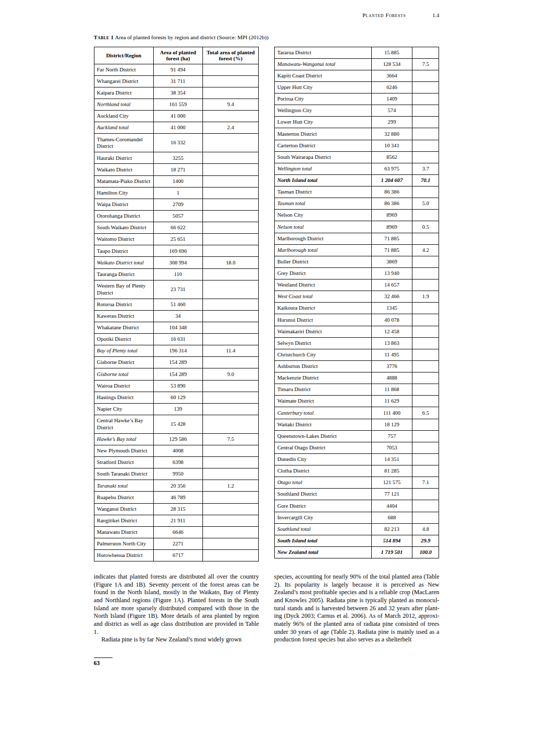Planted Forests 1.4
Table 1 Area of planted forests by region and district (Source: MPI (2012b))
| District/Region | Area of planted forest (ha) | Total area of planted forest (%) |
| --- | --- | --- |
| Far North District | 91 494 | |
| Whangarei District | 31 711 | |
| Kaipara District | 38 354 | |
| Northland total | 161 559 | 9.4 |
| Auckland City | 41 000 | |
| Auckland total | 41 000 | 2.4 |
| Thames-Coromandel District | 16 332 | |
| Hauraki District | 3255 | |
| Waikato District | 18 271 | |
| Matamata-Piako District | 1400 | |
| Hamilton City | 1 | |
| Waipa District | 2709 | |
| Otorohanga District | 5057 | |
| South Waikato District | 66 622 | |
| Waitomo District | 25 651 | |
| Taupo District | 169 696 | |
| Waikato District total | 308 994 | 18.0 |
| Tauranga District | 110 | |
| Western Bay of Plenty District | 23 731 | |
| Rotorua District | 51 460 | |
| Kawerau District | 34 | |
| Whakatane District | 104 348 | |
| Opotiki District | 16 631 | |
| Bay of Plenty total | 196 314 | 11.4 |
| Gisborne District | 154 289 | |
| Gisborne total | 154 289 | 9.0 |
| Wairoa District | 53 890 | |
| Hastings District | 60 129 | |
| Napier City | 139 | |
| Central Hawke’s Bay District | 15 428 | |
| Hawke’s Bay total | 129 586 | 7.5 |
| New Plymouth District | 4008 | |
| Stratford District | 6398 | |
| South Taranaki District | 9950 | |
| Taranaki total | 20 356 | 1.2 |
| Ruapehu District | 46 789 | |
| Wanganui District | 28 315 | |
| Rangitikei District | 21 911 | |
| Manawatu District | 6646 | |
| Palmerston North City | 2271 | |
| Horowhenua District | 6717 | |
| Tararua District | 15 885 | |
| Manawatu-Wanganui total | 128 534 | 7.5 |
| Kapiti Coast District | 3664 | |
| Upper Hutt City | 6246 | |
| Porirua City | 1409 | |
| Wellington City | 574 | |
| Lower Hutt City | 299 | |
| Masterton District | 32 880 | |
| Carterton District | 10 341 | |
| South Wairarapa District | 8562 | |
| Wellington total | 63 975 | 3.7 |
| North Island total | 1 204 607 | 70.1 |
| Tasman District | 86 386 | |
| Tasman total | 86 386 | 5.0 |
| Nelson City | 8969 | |
| Nelson total | 8969 | 0.5 |
| Marlborough District | 71 885 | |
| Marlborough total | 71 885 | 4.2 |
| Buller District | 3869 | |
| Grey District | 13 940 | |
| Westland District | 14 657 | |
| West Coast total | 32 466 | 1.9 |
| Kaikoura District | 1345 | |
| Hurunui District | 40 078 | |
| Waimakariri District | 12 458 | |
| Selwyn District | 13 863 | |
| Christchurch City | 11 495 | |
| Ashburton District | 3776 | |
| Mackenzie District | 4888 | |
| Timaru District | 11 868 | |
| Waimate District | 11 629 | |
| Canterbury total | 111 400 | 6.5 |
| Waitaki District | 18 129 | |
| Queenstown-Lakes District | 757 | |
| Central Otago District | 7053 | |
| Dunedin City | 14 351 | |
| Clutha District | 81 285 | |
| Otago total | 121 575 | 7.1 |
| Southland District | 77 121 | |
| Gore District | 4404 | |
| Invercargill City | 688 | |
| Southland total | 82 213 | 4.8 |
| South Island total | 514 894 | 29.9 |
| New Zealand total | 1 719 501 | 100.0 |
indicates that planted forests are distributed all over the country (Figure 1A and 1B). Seventy percent of the forest areas can be found in the North Island, mostly in the Waikato, Bay of Plenty and Northland regions (Figure 1A). Planted forests in the South Island are more sparsely distributed compared with those in the North Island (Figure 1B). More details of area planted by region and district as well as age class distribution are provided in Table 1.
Radiata pine is by far New Zealand’s most widely grown
species, accounting for nearly 90% of the total planted area (Table 2). Its popularity is largely because it is perceived as New Zealand’s most profitable species and is a reliable crop (MacLaren and Knowles 2005). Radiata pine is typically planted as monocultural stands and is harvested between 26 and 32 years after planting (Dyck 2003; Carnus et al. 2006). As of March 2012, approximately 96% of the planted area of radiata pine consisted of trees under 30 years of age (Table 2). Radiata pine is mainly used as a production forest species but also serves as a shelterbelt
63